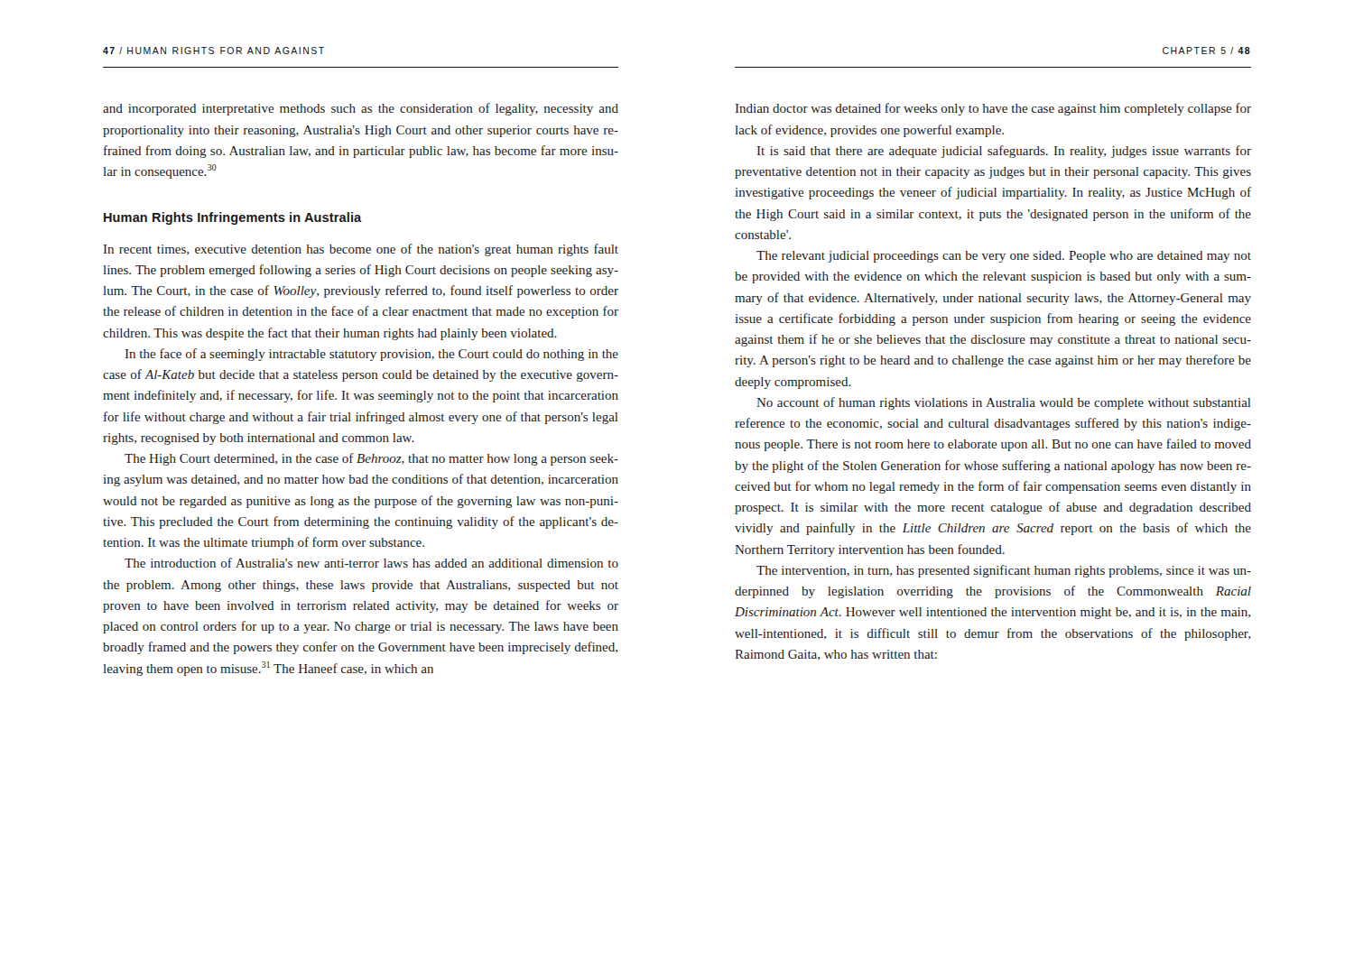47/Human Rights For and Against
and incorporated interpretative methods such as the consideration of legality, necessity and proportionality into their reasoning, Australia's High Court and other superior courts have refrained from doing so. Australian law, and in particular public law, has become far more insular in consequence.30
Human Rights Infringements in Australia
In recent times, executive detention has become one of the nation's great human rights fault lines. The problem emerged following a series of High Court decisions on people seeking asylum. The Court, in the case of Woolley, previously referred to, found itself powerless to order the release of children in detention in the face of a clear enactment that made no exception for children. This was despite the fact that their human rights had plainly been violated.
In the face of a seemingly intractable statutory provision, the Court could do nothing in the case of Al-Kateb but decide that a stateless person could be detained by the executive government indefinitely and, if necessary, for life. It was seemingly not to the point that incarceration for life without charge and without a fair trial infringed almost every one of that person's legal rights, recognised by both international and common law.
The High Court determined, in the case of Behrooz, that no matter how long a person seeking asylum was detained, and no matter how bad the conditions of that detention, incarceration would not be regarded as punitive as long as the purpose of the governing law was non-punitive. This precluded the Court from determining the continuing validity of the applicant's detention. It was the ultimate triumph of form over substance.
The introduction of Australia's new anti-terror laws has added an additional dimension to the problem. Among other things, these laws provide that Australians, suspected but not proven to have been involved in terrorism related activity, may be detained for weeks or placed on control orders for up to a year. No charge or trial is necessary. The laws have been broadly framed and the powers they confer on the Government have been imprecisely defined, leaving them open to misuse.31 The Haneef case, in which an
Chapter 5/48
Indian doctor was detained for weeks only to have the case against him completely collapse for lack of evidence, provides one powerful example.
It is said that there are adequate judicial safeguards. In reality, judges issue warrants for preventative detention not in their capacity as judges but in their personal capacity. This gives investigative proceedings the veneer of judicial impartiality. In reality, as Justice McHugh of the High Court said in a similar context, it puts the 'designated person in the uniform of the constable'.
The relevant judicial proceedings can be very one sided. People who are detained may not be provided with the evidence on which the relevant suspicion is based but only with a summary of that evidence. Alternatively, under national security laws, the Attorney-General may issue a certificate forbidding a person under suspicion from hearing or seeing the evidence against them if he or she believes that the disclosure may constitute a threat to national security. A person's right to be heard and to challenge the case against him or her may therefore be deeply compromised.
No account of human rights violations in Australia would be complete without substantial reference to the economic, social and cultural disadvantages suffered by this nation's indigenous people. There is not room here to elaborate upon all. But no one can have failed to moved by the plight of the Stolen Generation for whose suffering a national apology has now been received but for whom no legal remedy in the form of fair compensation seems even distantly in prospect. It is similar with the more recent catalogue of abuse and degradation described vividly and painfully in the Little Children are Sacred report on the basis of which the Northern Territory intervention has been founded.
The intervention, in turn, has presented significant human rights problems, since it was underpinned by legislation overriding the provisions of the Commonwealth Racial Discrimination Act. However well intentioned the intervention might be, and it is, in the main, well-intentioned, it is difficult still to demur from the observations of the philosopher, Raimond Gaita, who has written that: